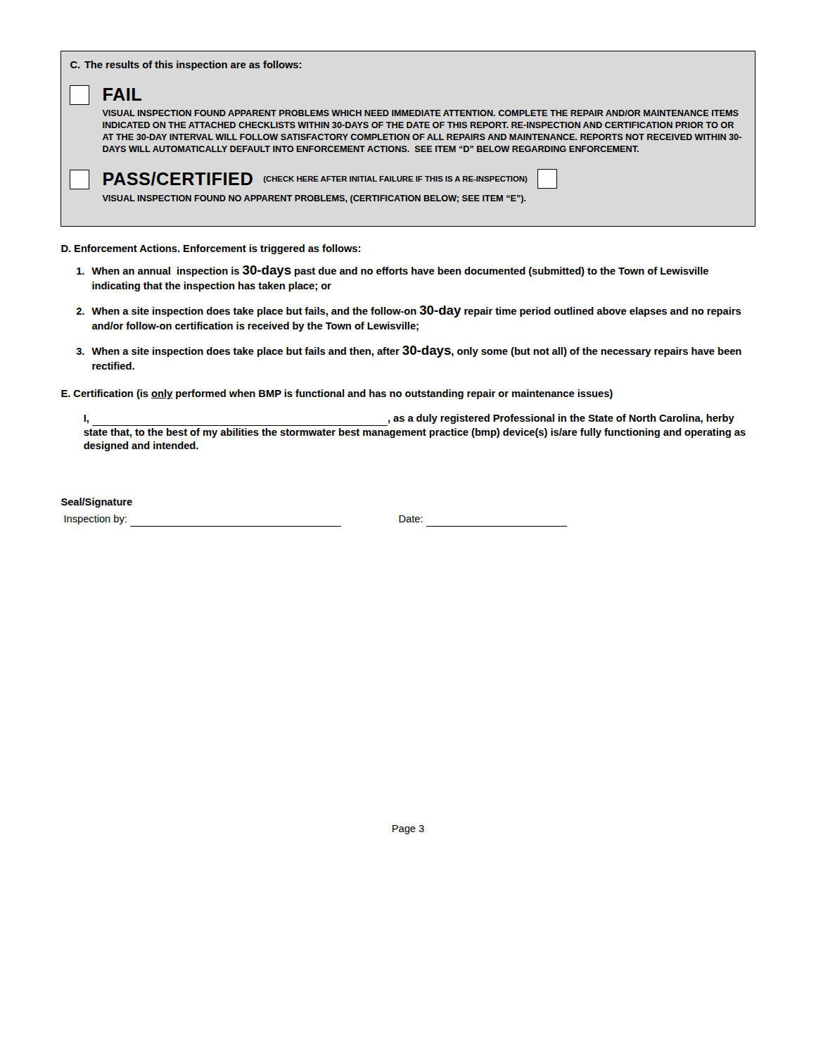C. The results of this inspection are as follows:
FAIL
VISUAL INSPECTION FOUND APPARENT PROBLEMS WHICH NEED IMMEDIATE ATTENTION. COMPLETE THE REPAIR AND/OR MAINTENANCE ITEMS INDICATED ON THE ATTACHED CHECKLISTS WITHIN 30-DAYS OF THE DATE OF THIS REPORT. RE-INSPECTION AND CERTIFICATION PRIOR TO OR AT THE 30-DAY INTERVAL WILL FOLLOW SATISFACTORY COMPLETION OF ALL REPAIRS AND MAINTENANCE. REPORTS NOT RECEIVED WITHIN 30-DAYS WILL AUTOMATICALLY DEFAULT INTO ENFORCEMENT ACTIONS. SEE ITEM “D” BELOW REGARDING ENFORCEMENT.
PASS/CERTIFIED (CHECK HERE AFTER INITIAL FAILURE IF THIS IS A RE-INSPECTION)
VISUAL INSPECTION FOUND NO APPARENT PROBLEMS, (CERTIFICATION BELOW; SEE ITEM “E”).
D. Enforcement Actions. Enforcement is triggered as follows:
When an annual inspection is 30-days past due and no efforts have been documented (submitted) to the Town of Lewisville indicating that the inspection has taken place; or
When a site inspection does take place but fails, and the follow-on 30-day repair time period outlined above elapses and no repairs and/or follow-on certification is received by the Town of Lewisville;
When a site inspection does take place but fails and then, after 30-days, only some (but not all) of the necessary repairs have been rectified.
E. Certification (is only performed when BMP is functional and has no outstanding repair or maintenance issues)
I, , as a duly registered Professional in the State of North Carolina, herby state that, to the best of my abilities the stormwater best management practice (bmp) device(s) is/are fully functioning and operating as designed and intended.
Seal/Signature
Inspection by: Date:
Page 3